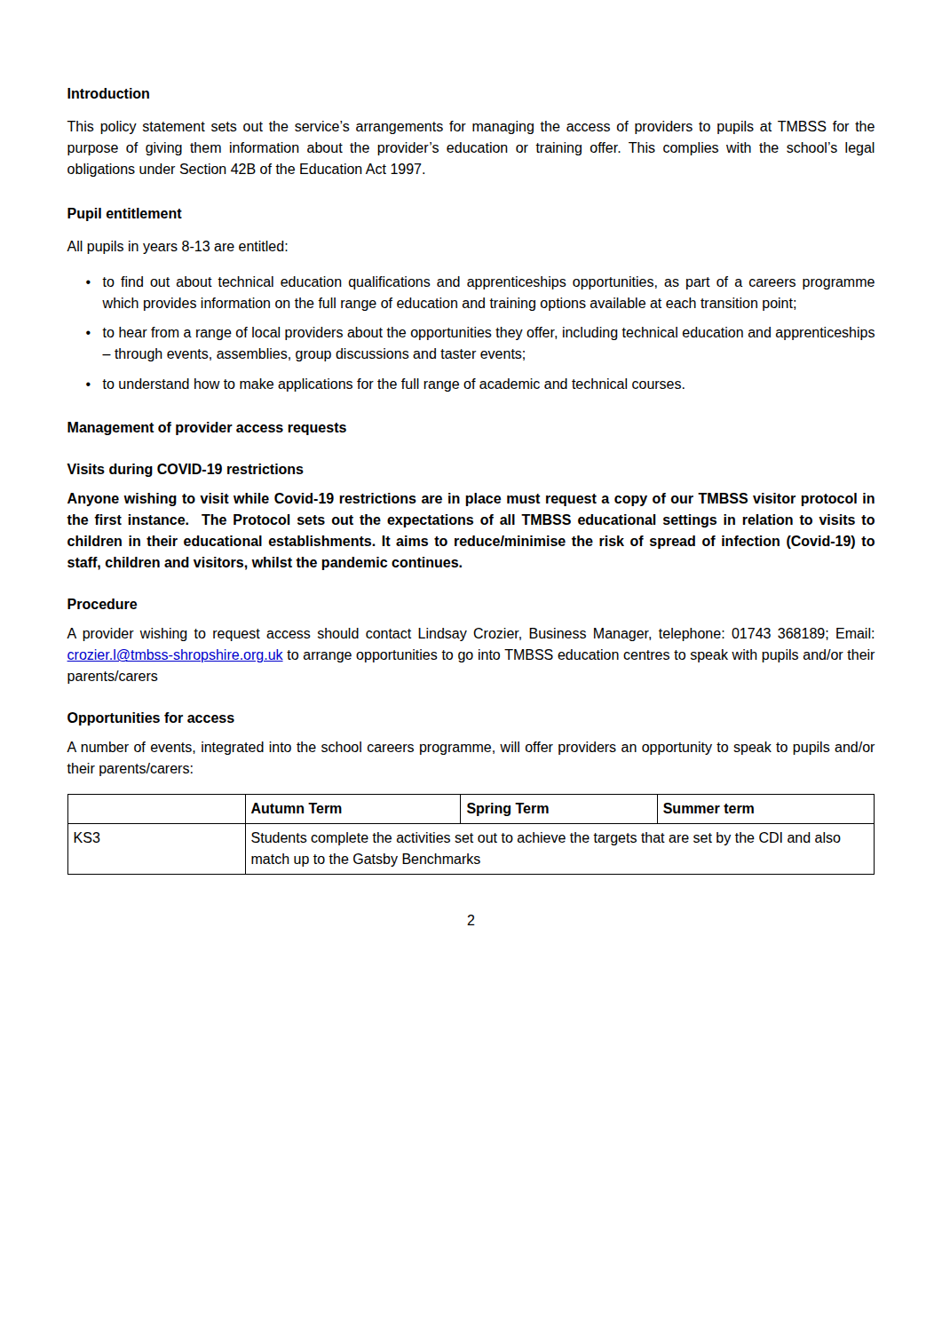Introduction
This policy statement sets out the service’s arrangements for managing the access of providers to pupils at TMBSS for the purpose of giving them information about the provider’s education or training offer. This complies with the school’s legal obligations under Section 42B of the Education Act 1997.
Pupil entitlement
All pupils in years 8-13 are entitled:
to find out about technical education qualifications and apprenticeships opportunities, as part of a careers programme which provides information on the full range of education and training options available at each transition point;
to hear from a range of local providers about the opportunities they offer, including technical education and apprenticeships – through events, assemblies, group discussions and taster events;
to understand how to make applications for the full range of academic and technical courses.
Management of provider access requests
Visits during COVID-19 restrictions
Anyone wishing to visit while Covid-19 restrictions are in place must request a copy of our TMBSS visitor protocol in the first instance. The Protocol sets out the expectations of all TMBSS educational settings in relation to visits to children in their educational establishments. It aims to reduce/minimise the risk of spread of infection (Covid-19) to staff, children and visitors, whilst the pandemic continues.
Procedure
A provider wishing to request access should contact Lindsay Crozier, Business Manager, telephone: 01743 368189; Email: crozier.l@tmbss-shropshire.org.uk to arrange opportunities to go into TMBSS education centres to speak with pupils and/or their parents/carers
Opportunities for access
A number of events, integrated into the school careers programme, will offer providers an opportunity to speak to pupils and/or their parents/carers:
| | Autumn Term | Spring Term | Summer term |
| --- | --- | --- | --- |
| KS3 | Students complete the activities set out to achieve the targets that are set by the CDI and also match up to the Gatsby Benchmarks |
2